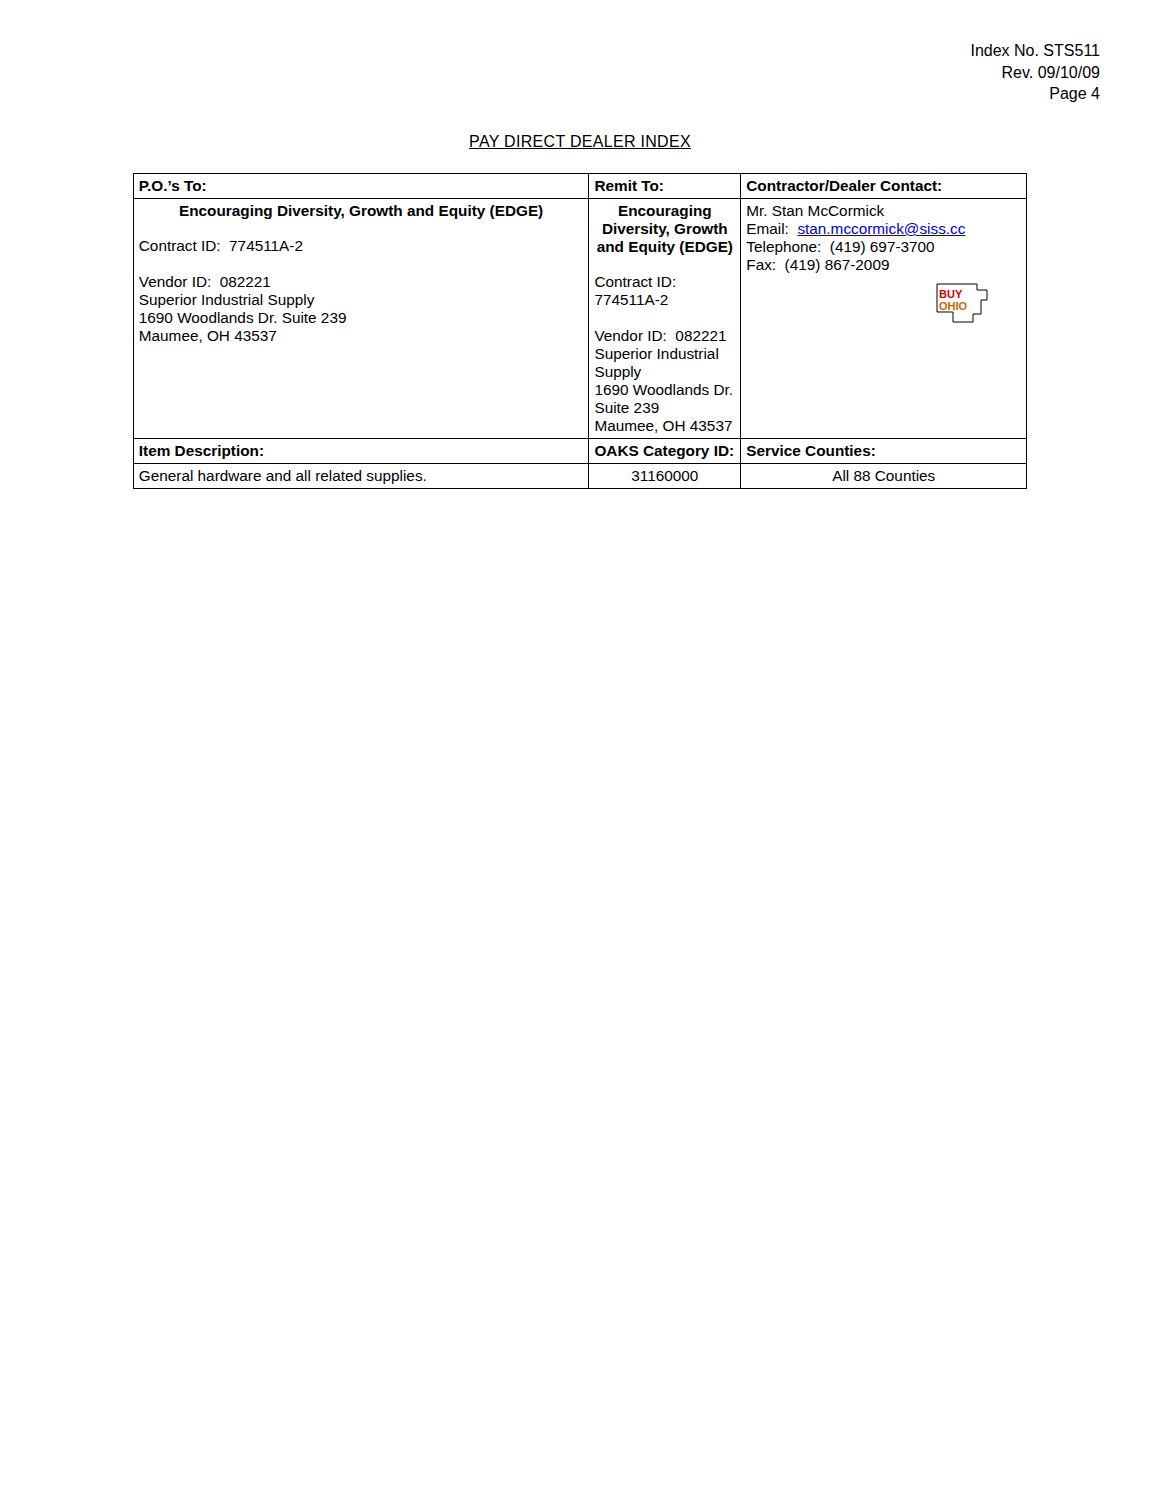Index No. STS511
Rev. 09/10/09
Page 4
PAY DIRECT DEALER INDEX
| P.O.’s To: | Remit To: | Contractor/Dealer Contact: |
| Encouraging Diversity, Growth and Equity (EDGE) Contract ID: 774511A-2 Vendor ID: 082221 Superior Industrial Supply 1690 Woodlands Dr. Suite 239 Maumee, OH 43537 | Encouraging Diversity, Growth and Equity (EDGE) Contract ID: 774511A-2 Vendor ID: 082221 Superior Industrial Supply 1690 Woodlands Dr. Suite 239 Maumee, OH 43537 | Mr. Stan McCormick Email: stan.mccormick@siss.cc Telephone: (419) 697-3700 Fax: (419) 867-2009 |
| Item Description: | OAKS Category ID: | Service Counties: |
| General hardware and all related supplies. | 31160000 | All 88 Counties |